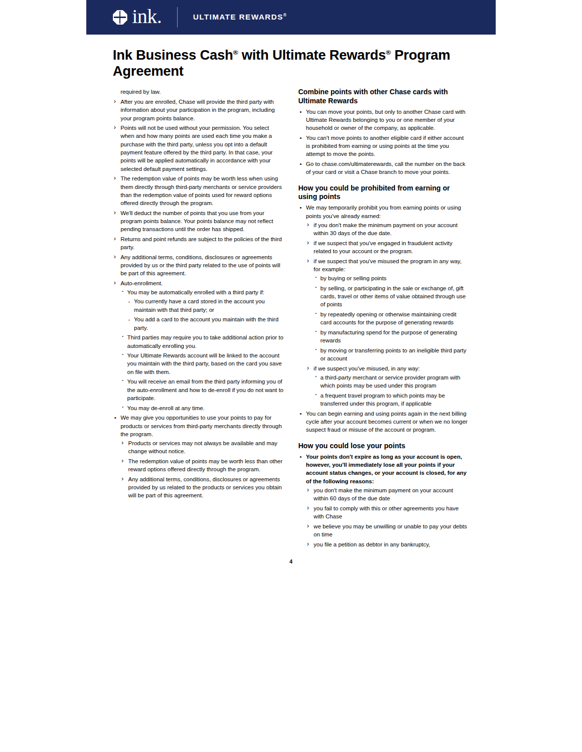ink.
ULTIMATE REWARDS®
Ink Business Cash® with Ultimate Rewards® Program Agreement
required by law.
After you are enrolled, Chase will provide the third party with information about your participation in the program, including your program points balance.
Points will not be used without your permission. You select when and how many points are used each time you make a purchase with the third party, unless you opt into a default payment feature offered by the third party. In that case, your points will be applied automatically in accordance with your selected default payment settings.
The redemption value of points may be worth less when using them directly through third-party merchants or service providers than the redemption value of points used for reward options offered directly through the program.
We'll deduct the number of points that you use from your program points balance. Your points balance may not reflect pending transactions until the order has shipped.
Returns and point refunds are subject to the policies of the third party.
Any additional terms, conditions, disclosures or agreements provided by us or the third party related to the use of points will be part of this agreement.
Auto-enrollment.
You may be automatically enrolled with a third party if:
You currently have a card stored in the account you maintain with that third party; or
You add a card to the account you maintain with the third party.
Third parties may require you to take additional action prior to automatically enrolling you.
Your Ultimate Rewards account will be linked to the account you maintain with the third party, based on the card you save on file with them.
You will receive an email from the third party informing you of the auto-enrollment and how to de-enroll if you do not want to participate.
You may de-enroll at any time.
We may give you opportunities to use your points to pay for products or services from third-party merchants directly through the program.
Products or services may not always be available and may change without notice.
The redemption value of points may be worth less than other reward options offered directly through the program.
Any additional terms, conditions, disclosures or agreements provided by us related to the products or services you obtain will be part of this agreement.
Combine points with other Chase cards with Ultimate Rewards
You can move your points, but only to another Chase card with Ultimate Rewards belonging to you or one member of your household or owner of the company, as applicable.
You can't move points to another eligible card if either account is prohibited from earning or using points at the time you attempt to move the points.
Go to chase.com/ultimaterewards, call the number on the back of your card or visit a Chase branch to move your points.
How you could be prohibited from earning or using points
We may temporarily prohibit you from earning points or using points you've already earned:
if you don't make the minimum payment on your account within 30 days of the due date.
if we suspect that you've engaged in fraudulent activity related to your account or the program.
if we suspect that you've misused the program in any way, for example:
by buying or selling points
by selling, or participating in the sale or exchange of, gift cards, travel or other items of value obtained through use of points
by repeatedly opening or otherwise maintaining credit card accounts for the purpose of generating rewards
by manufacturing spend for the purpose of generating rewards
by moving or transferring points to an ineligible third party or account
if we suspect you've misused, in any way:
a third-party merchant or service provider program with which points may be used under this program
a frequent travel program to which points may be transferred under this program, if applicable
You can begin earning and using points again in the next billing cycle after your account becomes current or when we no longer suspect fraud or misuse of the account or program.
How you could lose your points
Your points don't expire as long as your account is open, however, you'll immediately lose all your points if your account status changes, or your account is closed, for any of the following reasons:
you don't make the minimum payment on your account within 60 days of the due date
you fail to comply with this or other agreements you have with Chase
we believe you may be unwilling or unable to pay your debts on time
you file a petition as debtor in any bankruptcy,
4